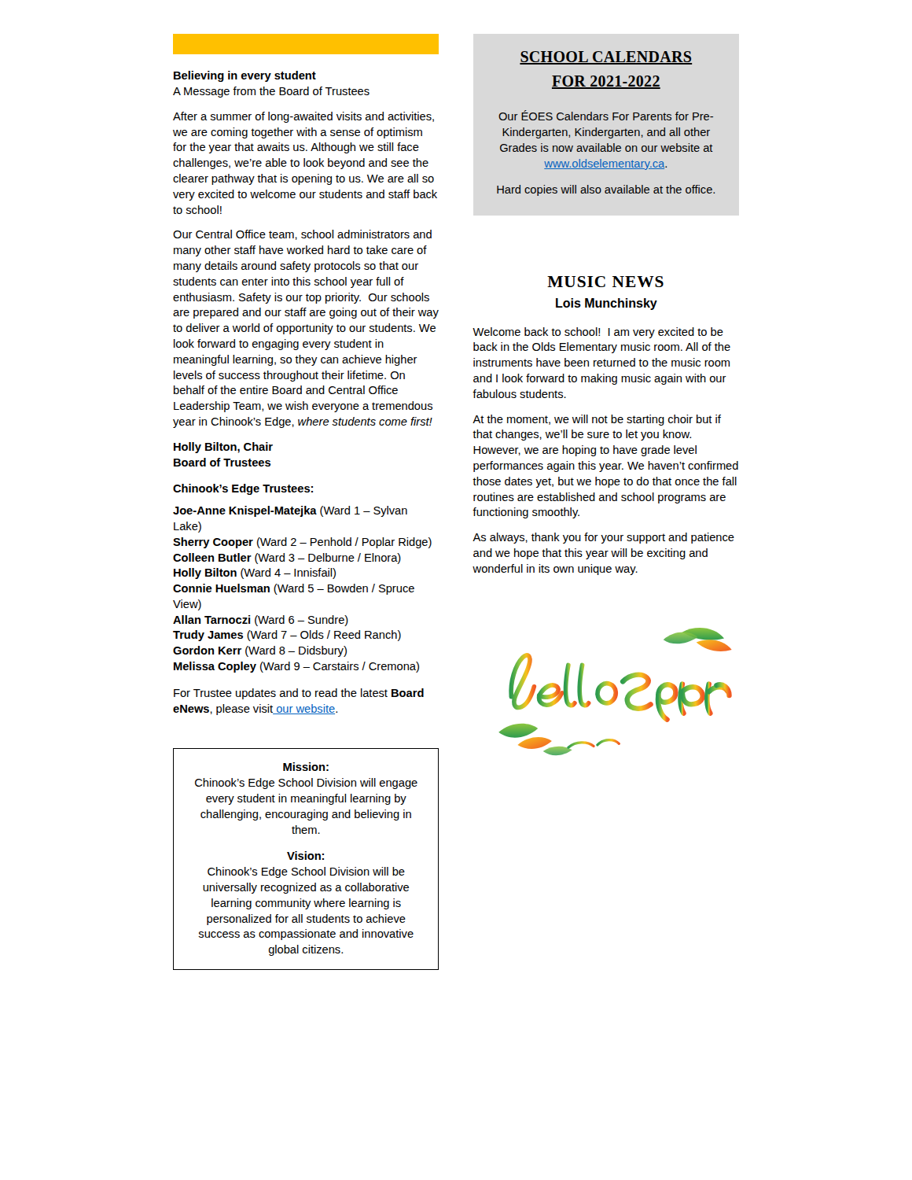Believing in every student
A Message from the Board of Trustees
After a summer of long-awaited visits and activities, we are coming together with a sense of optimism for the year that awaits us. Although we still face challenges, we’re able to look beyond and see the clearer pathway that is opening to us. We are all so very excited to welcome our students and staff back to school!
Our Central Office team, school administrators and many other staff have worked hard to take care of many details around safety protocols so that our students can enter into this school year full of enthusiasm. Safety is our top priority. Our schools are prepared and our staff are going out of their way to deliver a world of opportunity to our students. We look forward to engaging every student in meaningful learning, so they can achieve higher levels of success throughout their lifetime. On behalf of the entire Board and Central Office Leadership Team, we wish everyone a tremendous year in Chinook’s Edge, where students come first!
Holly Bilton, Chair
Board of Trustees
Chinook’s Edge Trustees:
Joe-Anne Knispel-Matejka (Ward 1 – Sylvan Lake)
Sherry Cooper (Ward 2 – Penhold / Poplar Ridge)
Colleen Butler (Ward 3 – Delburne / Elnora)
Holly Bilton (Ward 4 – Innisfail)
Connie Huelsman (Ward 5 – Bowden / Spruce View)
Allan Tarnoczi (Ward 6 – Sundre)
Trudy James (Ward 7 – Olds / Reed Ranch)
Gordon Kerr (Ward 8 – Didsbury)
Melissa Copley (Ward 9 – Carstairs / Cremona)
For Trustee updates and to read the latest Board eNews, please visit our website.
Mission:
Chinook’s Edge School Division will engage every student in meaningful learning by challenging, encouraging and believing in them.
Vision:
Chinook’s Edge School Division will be universally recognized as a collaborative learning community where learning is personalized for all students to achieve success as compassionate and innovative global citizens.
SCHOOL CALENDARS
FOR 2021-2022
Our ÉOES Calendars For Parents for Pre-Kindergarten, Kindergarten, and all other Grades is now available on our website at www.oldselementary.ca.
Hard copies will also available at the office.
MUSIC NEWS Lois Munchinsky
Welcome back to school! I am very excited to be back in the Olds Elementary music room. All of the instruments have been returned to the music room and I look forward to making music again with our fabulous students.
At the moment, we will not be starting choir but if that changes, we’ll be sure to let you know. However, we are hoping to have grade level performances again this year. We haven’t confirmed those dates yet, but we hope to do that once the fall routines are established and school programs are functioning smoothly.
As always, thank you for your support and patience and we hope that this year will be exciting and wonderful in its own unique way.